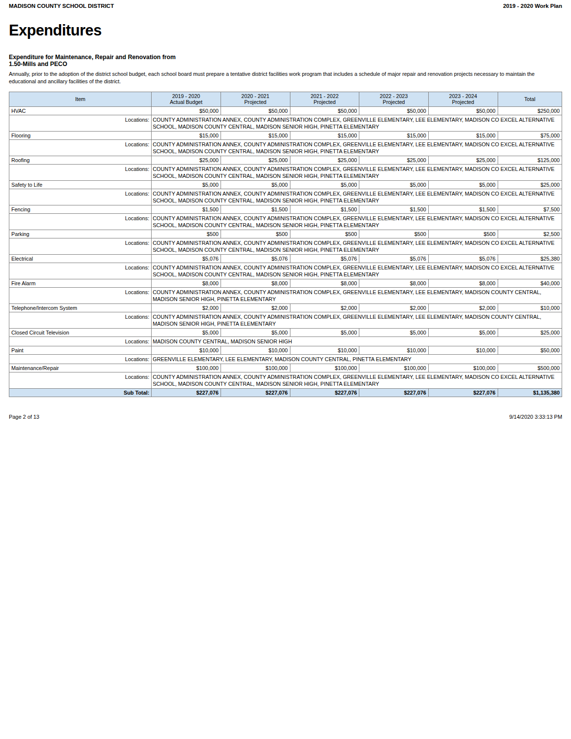MADISON COUNTY SCHOOL DISTRICT
2019 - 2020 Work Plan
Expenditures
Expenditure for Maintenance, Repair and Renovation from 1.50-Mills and PECO
Annually, prior to the adoption of the district school budget, each school board must prepare a tentative district facilities work program that includes a schedule of major repair and renovation projects necessary to maintain the educational and ancillary facilities of the district.
| Item | 2019 - 2020 Actual Budget | 2020 - 2021 Projected | 2021 - 2022 Projected | 2022 - 2023 Projected | 2023 - 2024 Projected | Total |
| --- | --- | --- | --- | --- | --- | --- |
| HVAC | $50,000 | $50,000 | $50,000 | $50,000 | $50,000 | $250,000 |
| Locations: | COUNTY ADMINISTRATION ANNEX, COUNTY ADMINISTRATION COMPLEX, GREENVILLE ELEMENTARY, LEE ELEMENTARY, MADISON CO EXCEL ALTERNATIVE SCHOOL, MADISON COUNTY CENTRAL, MADISON SENIOR HIGH, PINETTA ELEMENTARY |
| Flooring | $15,000 | $15,000 | $15,000 | $15,000 | $15,000 | $75,000 |
| Locations: | COUNTY ADMINISTRATION ANNEX, COUNTY ADMINISTRATION COMPLEX, GREENVILLE ELEMENTARY, LEE ELEMENTARY, MADISON CO EXCEL ALTERNATIVE SCHOOL, MADISON COUNTY CENTRAL, MADISON SENIOR HIGH, PINETTA ELEMENTARY |
| Roofing | $25,000 | $25,000 | $25,000 | $25,000 | $25,000 | $125,000 |
| Locations: | COUNTY ADMINISTRATION ANNEX, COUNTY ADMINISTRATION COMPLEX, GREENVILLE ELEMENTARY, LEE ELEMENTARY, MADISON CO EXCEL ALTERNATIVE SCHOOL, MADISON COUNTY CENTRAL, MADISON SENIOR HIGH, PINETTA ELEMENTARY |
| Safety to Life | $5,000 | $5,000 | $5,000 | $5,000 | $5,000 | $25,000 |
| Locations: | COUNTY ADMINISTRATION ANNEX, COUNTY ADMINISTRATION COMPLEX, GREENVILLE ELEMENTARY, LEE ELEMENTARY, MADISON CO EXCEL ALTERNATIVE SCHOOL, MADISON COUNTY CENTRAL, MADISON SENIOR HIGH, PINETTA ELEMENTARY |
| Fencing | $1,500 | $1,500 | $1,500 | $1,500 | $1,500 | $7,500 |
| Locations: | COUNTY ADMINISTRATION ANNEX, COUNTY ADMINISTRATION COMPLEX, GREENVILLE ELEMENTARY, LEE ELEMENTARY, MADISON CO EXCEL ALTERNATIVE SCHOOL, MADISON COUNTY CENTRAL, MADISON SENIOR HIGH, PINETTA ELEMENTARY |
| Parking | $500 | $500 | $500 | $500 | $500 | $2,500 |
| Locations: | COUNTY ADMINISTRATION ANNEX, COUNTY ADMINISTRATION COMPLEX, GREENVILLE ELEMENTARY, LEE ELEMENTARY, MADISON CO EXCEL ALTERNATIVE SCHOOL, MADISON COUNTY CENTRAL, MADISON SENIOR HIGH, PINETTA ELEMENTARY |
| Electrical | $5,076 | $5,076 | $5,076 | $5,076 | $5,076 | $25,380 |
| Locations: | COUNTY ADMINISTRATION ANNEX, COUNTY ADMINISTRATION COMPLEX, GREENVILLE ELEMENTARY, LEE ELEMENTARY, MADISON CO EXCEL ALTERNATIVE SCHOOL, MADISON COUNTY CENTRAL, MADISON SENIOR HIGH, PINETTA ELEMENTARY |
| Fire Alarm | $8,000 | $8,000 | $8,000 | $8,000 | $8,000 | $40,000 |
| Locations: | COUNTY ADMINISTRATION ANNEX, COUNTY ADMINISTRATION COMPLEX, GREENVILLE ELEMENTARY, LEE ELEMENTARY, MADISON COUNTY CENTRAL, MADISON SENIOR HIGH, PINETTA ELEMENTARY |
| Telephone/Intercom System | $2,000 | $2,000 | $2,000 | $2,000 | $2,000 | $10,000 |
| Locations: | COUNTY ADMINISTRATION ANNEX, COUNTY ADMINISTRATION COMPLEX, GREENVILLE ELEMENTARY, LEE ELEMENTARY, MADISON COUNTY CENTRAL, MADISON SENIOR HIGH, PINETTA ELEMENTARY |
| Closed Circuit Television | $5,000 | $5,000 | $5,000 | $5,000 | $5,000 | $25,000 |
| Locations: | MADISON COUNTY CENTRAL, MADISON SENIOR HIGH |
| Paint | $10,000 | $10,000 | $10,000 | $10,000 | $10,000 | $50,000 |
| Locations: | GREENVILLE ELEMENTARY, LEE ELEMENTARY, MADISON COUNTY CENTRAL, PINETTA ELEMENTARY |
| Maintenance/Repair | $100,000 | $100,000 | $100,000 | $100,000 | $100,000 | $500,000 |
| Locations: | COUNTY ADMINISTRATION ANNEX, COUNTY ADMINISTRATION COMPLEX, GREENVILLE ELEMENTARY, LEE ELEMENTARY, MADISON CO EXCEL ALTERNATIVE SCHOOL, MADISON COUNTY CENTRAL, MADISON SENIOR HIGH, PINETTA ELEMENTARY |
| Sub Total: | $227,076 | $227,076 | $227,076 | $227,076 | $227,076 | $1,135,380 |
Page 2 of 13
9/14/2020 3:33:13 PM